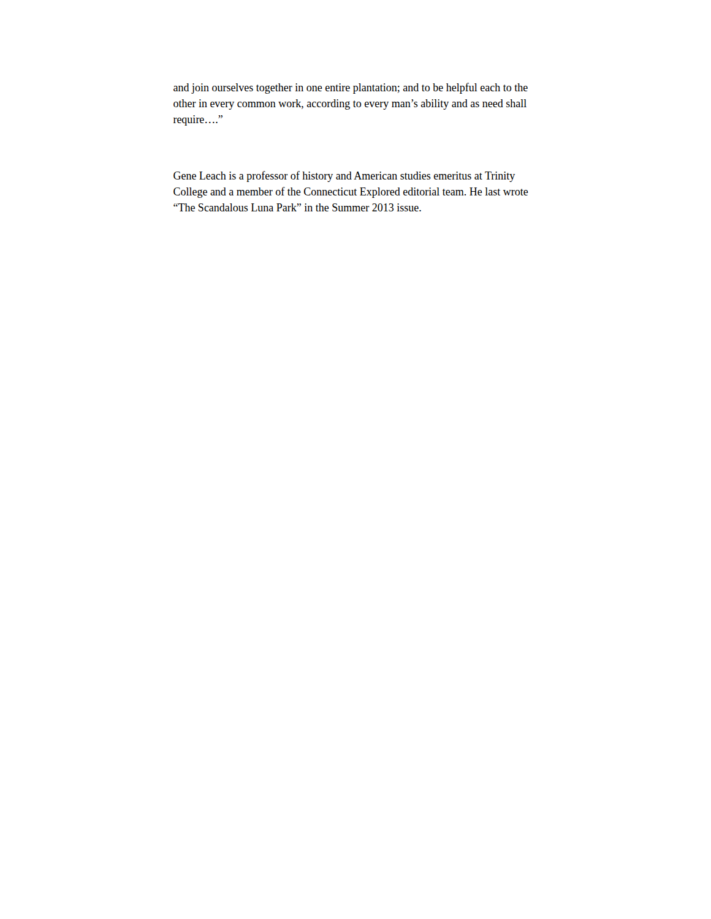and join ourselves together in one entire plantation; and to be helpful each to the other in every common work, according to every man’s ability and as need shall require….”
Gene Leach is a professor of history and American studies emeritus at Trinity College and a member of the Connecticut Explored editorial team. He last wrote “The Scandalous Luna Park” in the Summer 2013 issue.